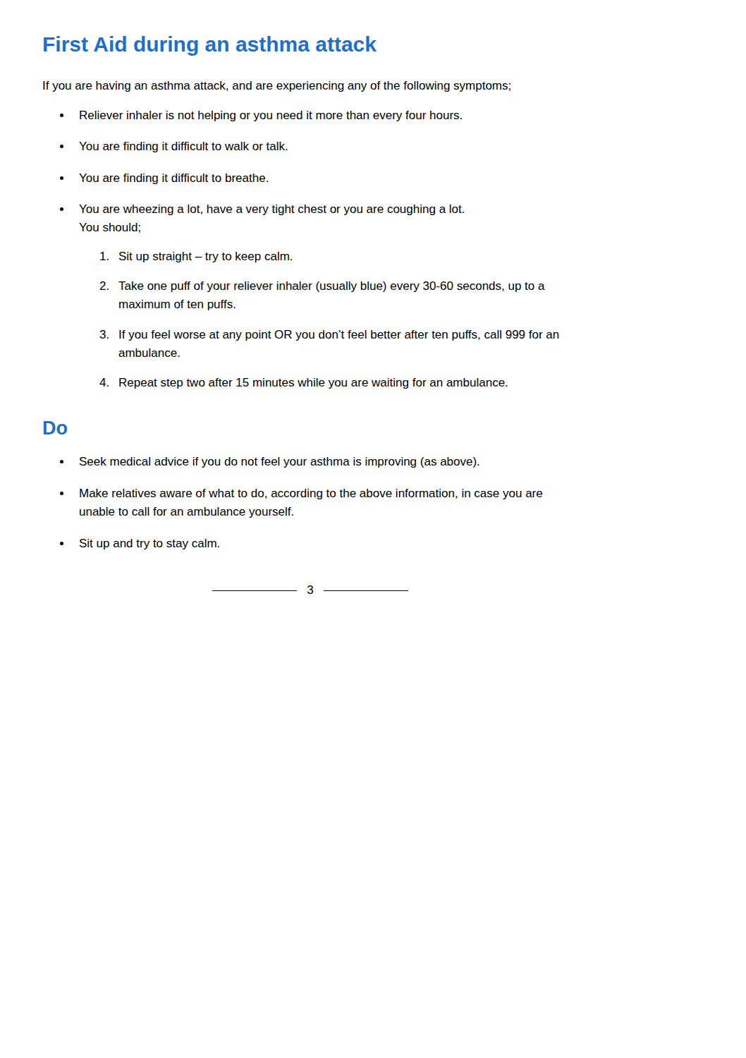First Aid during an asthma attack
If you are having an asthma attack, and are experiencing any of the following symptoms;
Reliever inhaler is not helping or you need it more than every four hours.
You are finding it difficult to walk or talk.
You are finding it difficult to breathe.
You are wheezing a lot, have a very tight chest or you are coughing a lot.
You should;
Sit up straight – try to keep calm.
Take one puff of your reliever inhaler (usually blue) every 30-60 seconds, up to a maximum of ten puffs.
If you feel worse at any point OR you don’t feel better after ten puffs, call 999 for an ambulance.
Repeat step two after 15 minutes while you are waiting for an ambulance.
Do
Seek medical advice if you do not feel your asthma is improving (as above).
Make relatives aware of what to do, according to the above information, in case you are unable to call for an ambulance yourself.
Sit up and try to stay calm.
3